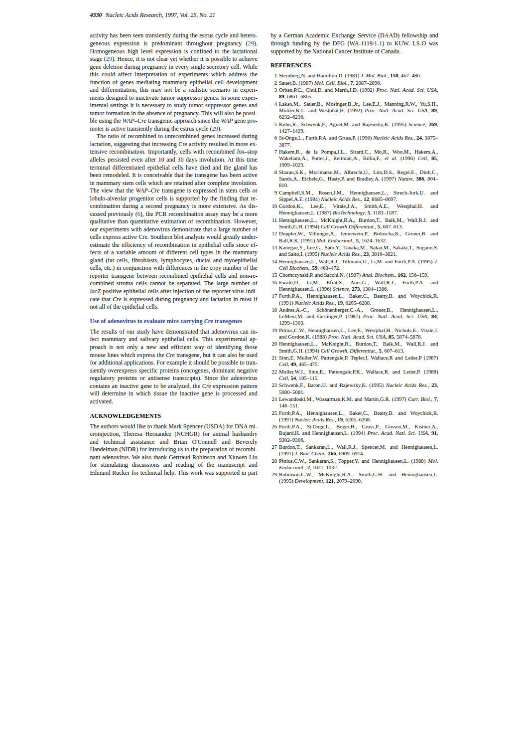4330 Nucleic Acids Research, 1997, Vol. 25, No. 21
activity has been seen transiently during the estrus cycle and heterogeneous expression is predominant throughout pregnancy (29). Homogeneous high level expression is confined to the lactational stage (29). Hence, it is not clear yet whether it is possible to achieve gene deletion during pregnancy in every single secretory cell. While this could affect interpretation of experiments which address the function of genes mediating mammary epithelial cell development and differentiation, this may not be a realistic scenario in experiments designed to inactivate tumor suppressor genes. In some experimental settings it is necessary to study tumor suppressor genes and tumor formation in the absence of pregnancy. This will also be possible using the WAP–Cre transgenic approach since the WAP gene promoter is active transiently during the estrus cycle (29).
The ratio of recombined to unrecombined genes increased during lactation, suggesting that increasing Cre activity resulted in more extensive recombination. Importantly, cells with recombined lox–stop alleles persisted even after 10 and 30 days involution. At this time terminal differentiated epithelial cells have died and the gland has been remodeled. It is conceivable that the transgene has been active in mammary stem cells which are retained after complete involution. The view that the WAP–Cre transgene is expressed in stem cells or lobulo-alveolar progenitor cells is supported by the finding that recombination during a second pregnancy is more extensive. As discussed previously (6), the PCR recombination assay may be a more qualitative than quantitative estimation of recombination. However, our experiments with adenovirus demonstrate that a large number of cells express active Cre. Southern blot analysis would greatly underestimate the efficiency of recombination in epithelial cells since effects of a variable amount of different cell types in the mammary gland (fat cells, fibroblasts, lymphocytes, ductal and myoepithelial cells, etc.) in conjunction with differences in the copy number of the reporter transgene between recombined epithelial cells and non-recombined stroma cells cannot be separated. The large number of lacZ-positive epithelial cells after injection of the reporter virus indicate that Cre is expressed during pregnancy and lactation in most if not all of the epithelial cells.
Use of adenovirus to evaluate mice carrying Cre transgenes
The results of our study have demonstrated that adenovirus can infect mammary and salivary epithelial cells. This experimental approach is not only a new and efficient way of identifying those mouse lines which express the Cre transgene, but it can also be used for additional applications. For example it should be possible to transiently overexpress specific proteins (oncogenes, dominant negative regulatory proteins or antisense transcripts). Since the adenovirus contains an inactive gene to be analyzed, the Cre expression pattern will determine in which tissue the inactive gene is processed and activated.
ACKNOWLEDGEMENTS
The authors would like to thank Mark Spencer (USDA) for DNA microinjection, Theresa Hernandez (NCHGR) for animal husbandry and technical assistance and Brian O'Connell and Beverely Handelman (NIDR) for introducing us to the preparation of recombinant adenovirus. We also thank Gertraud Robinson and Xiuwen Liu for stimulating discussions and reading of the manuscript and Edmund Rucker for technical help. This work was supported in part by a German Academic Exchange Service (DAAD) fellowship and through funding by the DFG (WA-1119/1-1) to KUW. LS-O was supported by the National Cancer Institute of Canada.
REFERENCES
Sternberg,N. and Hamilton,D. (1981) J. Mol. Biol., 150, 467–486.
Sauer,B. (1987) Mol. Cell. Biol., 7, 2087–2096.
Orban,P.C., Chui,D. and Marth,J.D. (1992) Proc. Natl. Acad. Sci. USA, 89, 6861–6865.
Lakso,M., Sauer,B., Mosinger,B.,Jr., Lee,E.J., Manning,R.W., Yu,S.H., Mulder,K.L. and Westphal,H. (1992) Proc. Natl. Acad. Sci. USA, 89, 6232–6236.
Kuhn,R., Schwenk,F., Aguet,M. and Rajewsky,K. (1995) Science, 269, 1427–1429.
St-Onge,L., Furth,P.A. and Gruss,P. (1996) Nucleic Acids Res., 24, 3875–3877.
Hakem,R., de la Pompa,J.L., Sirard,C., Mo,R., Woo,M., Hakem,A., Wakeham,A., Potter,J., Reitmair,A., Billia,F., et al. (1996) Cell, 85, 1009–1023.
Sharan,S.K., Morimatsu,M., Albrecht,U., Lim,D.S., Regel,E., Dinh,C., Sands,A., Eichele,G., Hasty,P. and Bradley,A. (1997) Nature, 386, 804–810.
Campbell,S.M., Rosen,J.M., Hennighausen,L., Strech-Jurk,U. and Sippel,A.E. (1984) Nucleic Acids Res., 12, 8685–8697.
Gordon,K., Lee,E., Vitale,J.A., Smith,A.E., Westphal,H. and Hennighausen,L. (1987) BioTechnology, 5, 1183–1187.
Hennighausen,L., McKnight,R.A., Burdon,T., Baik,M., Wall,R.J. and Smith,G.H. (1994) Cell Growth Differentiat., 5, 607–613.
Doppler,W., Villunger,A., Jennewein,P., Brduscha,K., Groner,B. and Ball,R.K. (1991) Mol. Endocrinol., 5, 1624–1632.
Kanegae,Y., Lee,G., Sato,Y., Tanaka,M., Nakai,M., Sakaki,T., Sugano,S. and Saito,I. (1995) Nucleic Acids Res., 23, 3816–3821.
Hennighausen,L., Wall,R.J., Tillmann,U., Li,M. and Furth,P.A. (1995) J. Cell Biochem., 59, 463–472.
Chomczynski,P. and Sacchi,N. (1987) Anal. Biochem., 162, 156–159.
Ewald,D., Li,M., Efrat,S., Auer,G., Wall,R.J., Furth,P.A. and Hennighausen,L. (1996) Science, 273, 1384–1386.
Furth,P.A., Hennighausen,L., Baker,C., Beatty,B. and Woychick,R. (1991) Nucleic Acids Res., 19, 6205–6208.
Andres,A.-C., Schönenberger,C.-A., Groner,B., Hennighausen,L., LeMeur,M. and Gerlinger,P. (1987) Proc. Natl. Acad. Sci. USA, 84, 1299–1303.
Pittius,C.W., Hennighausen,L., Lee,E., Westphal,H., Nichols,E., Vitale,J. and Gordon,K. (1988) Proc. Natl. Acad. Sci. USA, 85, 5874–5878.
Hennighausen,L., McKnight,R., Burdon,T., Baik,M., Wall,R.J. and Smith,G.H. (1994) Cell Growth. Differentiat., 5, 607–613.
Sinn,E, Muller,W, Pattengale,P, Tepler,I, Wallace,R and Leder,P (1987) Cell, 49, 465–475.
Muller,W.J., Sinn,E., Pattengale,P.K., Wallace,R. and Leder,P. (1988) Cell, 54, 105–115.
Schwenk,F., Baron,U. and Rajewsky,K. (1995) Nucleic Acids Res., 23, 5080–5081.
Lewandoski,M., Wassarman,K.M. and Martin,G.R. (1997) Curr. Biol., 7, 148–151.
Furth,P.A., Hennighausen,L., Baker,C., Beatty,B. and Woychick,R. (1991) Nucleic Acids Res., 19, 6205–6208.
Furth,P.A., St.Onge,L., Boger,H., Gruss,P., Gossen,M., Kistner,A., Bujard,H. and Hennighausen,L. (1994) Proc. Acad. Natl. Sci. USA, 91, 9302–9306.
Burdon,T., Sankaran,L., Wall,R.J., Spencer,M. and Hennighausen,L. (1991) J. Biol. Chem., 266, 6909–6914.
Pittius,C.W., Sankaran,S., Topper,Y. and Hennighausen,L. (1988) Mol. Endocrinol., 2, 1027–1032.
Robinson,G.W., McKnight,R.A., Smith,G.H. and Hennighausen,L. (1995) Development, 121, 2079–2090.